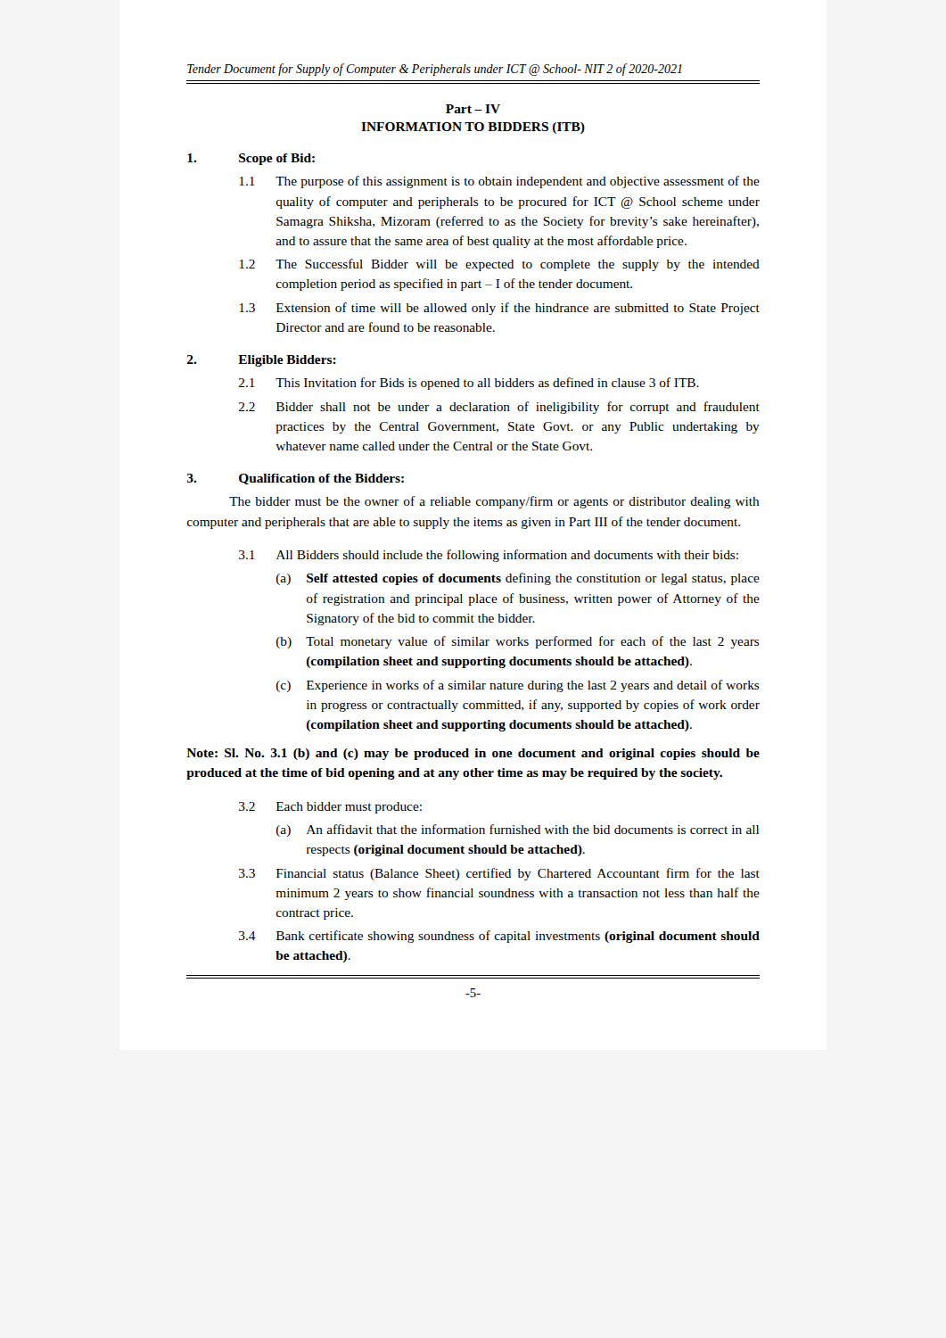Tender Document for Supply of Computer & Peripherals under ICT @ School- NIT 2 of 2020-2021
Part – IV INFORMATION TO BIDDERS (ITB)
1.
Scope of Bid:
1.1
The purpose of this assignment is to obtain independent and objective assessment of the quality of computer and peripherals to be procured for ICT @ School scheme under Samagra Shiksha, Mizoram (referred to as the Society for brevity’s sake hereinafter), and to assure that the same area of best quality at the most affordable price.
1.2
The Successful Bidder will be expected to complete the supply by the intended completion period as specified in part – I of the tender document.
1.3
Extension of time will be allowed only if the hindrance are submitted to State Project Director and are found to be reasonable.
2.
Eligible Bidders:
2.1
This Invitation for Bids is opened to all bidders as defined in clause 3 of ITB.
2.2
Bidder shall not be under a declaration of ineligibility for corrupt and fraudulent practices by the Central Government, State Govt. or any Public undertaking by whatever name called under the Central or the State Govt.
3.
Qualification of the Bidders:
The bidder must be the owner of a reliable company/firm or agents or distributor dealing with computer and peripherals that are able to supply the items as given in Part III of the tender document.
3.1
All Bidders should include the following information and documents with their bids:
(a)
Self attested copies of documents defining the constitution or legal status, place of registration and principal place of business, written power of Attorney of the Signatory of the bid to commit the bidder.
(b)
Total monetary value of similar works performed for each of the last 2 years (compilation sheet and supporting documents should be attached).
(c)
Experience in works of a similar nature during the last 2 years and detail of works in progress or contractually committed, if any, supported by copies of work order (compilation sheet and supporting documents should be attached).
Note: Sl. No. 3.1 (b) and (c) may be produced in one document and original copies should be produced at the time of bid opening and at any other time as may be required by the society.
3.2
Each bidder must produce:
(a)
An affidavit that the information furnished with the bid documents is correct in all respects (original document should be attached).
3.3
Financial status (Balance Sheet) certified by Chartered Accountant firm for the last minimum 2 years to show financial soundness with a transaction not less than half the contract price.
3.4
Bank certificate showing soundness of capital investments (original document should be attached).
-5-